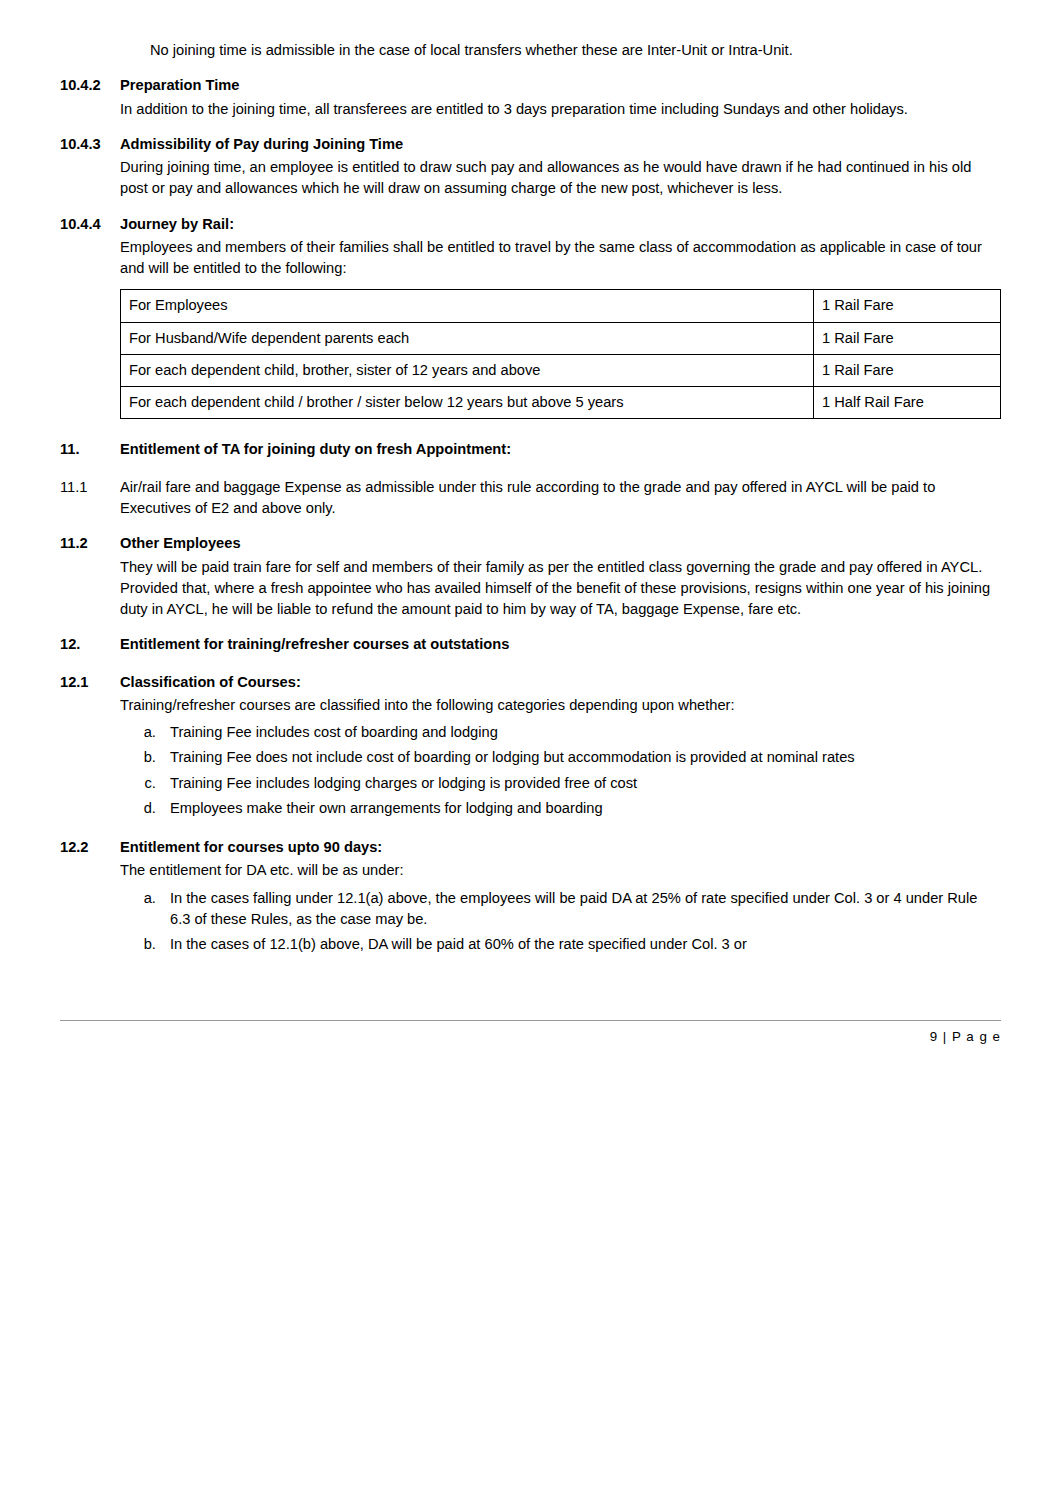No joining time is admissible in the case of local transfers whether these are Inter-Unit or Intra-Unit.
10.4.2
Preparation Time
In addition to the joining time, all transferees are entitled to 3 days preparation time including Sundays and other holidays.
10.4.3
Admissibility of Pay during Joining Time
During joining time, an employee is entitled to draw such pay and allowances as he would have drawn if he had continued in his old post or pay and allowances which he will draw on assuming charge of the new post, whichever is less.
10.4.4
Journey by Rail:
Employees and members of their families shall be entitled to travel by the same class of accommodation as applicable in case of tour and will be entitled to the following:
| For Employees | 1 Rail Fare |
| For Husband/Wife dependent parents each | 1 Rail Fare |
| For each dependent child, brother, sister of 12 years and above | 1 Rail Fare |
| For each dependent child / brother / sister below 12 years but above 5 years | 1 Half Rail Fare |
11.
Entitlement of TA for joining duty on fresh Appointment:
11.1
Air/rail fare and baggage Expense as admissible under this rule according to the grade and pay offered in AYCL will be paid to Executives of E2 and above only.
11.2
Other Employees
They will be paid train fare for self and members of their family as per the entitled class governing the grade and pay offered in AYCL. Provided that, where a fresh appointee who has availed himself of the benefit of these provisions, resigns within one year of his joining duty in AYCL, he will be liable to refund the amount paid to him by way of TA, baggage Expense, fare etc.
12.
Entitlement for training/refresher courses at outstations
12.1
Classification of Courses:
Training/refresher courses are classified into the following categories depending upon whether:
Training Fee includes cost of boarding and lodging
Training Fee does not include cost of boarding or lodging but accommodation is provided at nominal rates
Training Fee includes lodging charges or lodging is provided free of cost
Employees make their own arrangements for lodging and boarding
12.2
Entitlement for courses upto 90 days:
The entitlement for DA etc. will be as under:
In the cases falling under 12.1(a) above, the employees will be paid DA at 25% of rate specified under Col. 3 or 4 under Rule 6.3 of these Rules, as the case may be.
In the cases of 12.1(b) above, DA will be paid at 60% of the rate specified under Col. 3 or
9 | P a g e